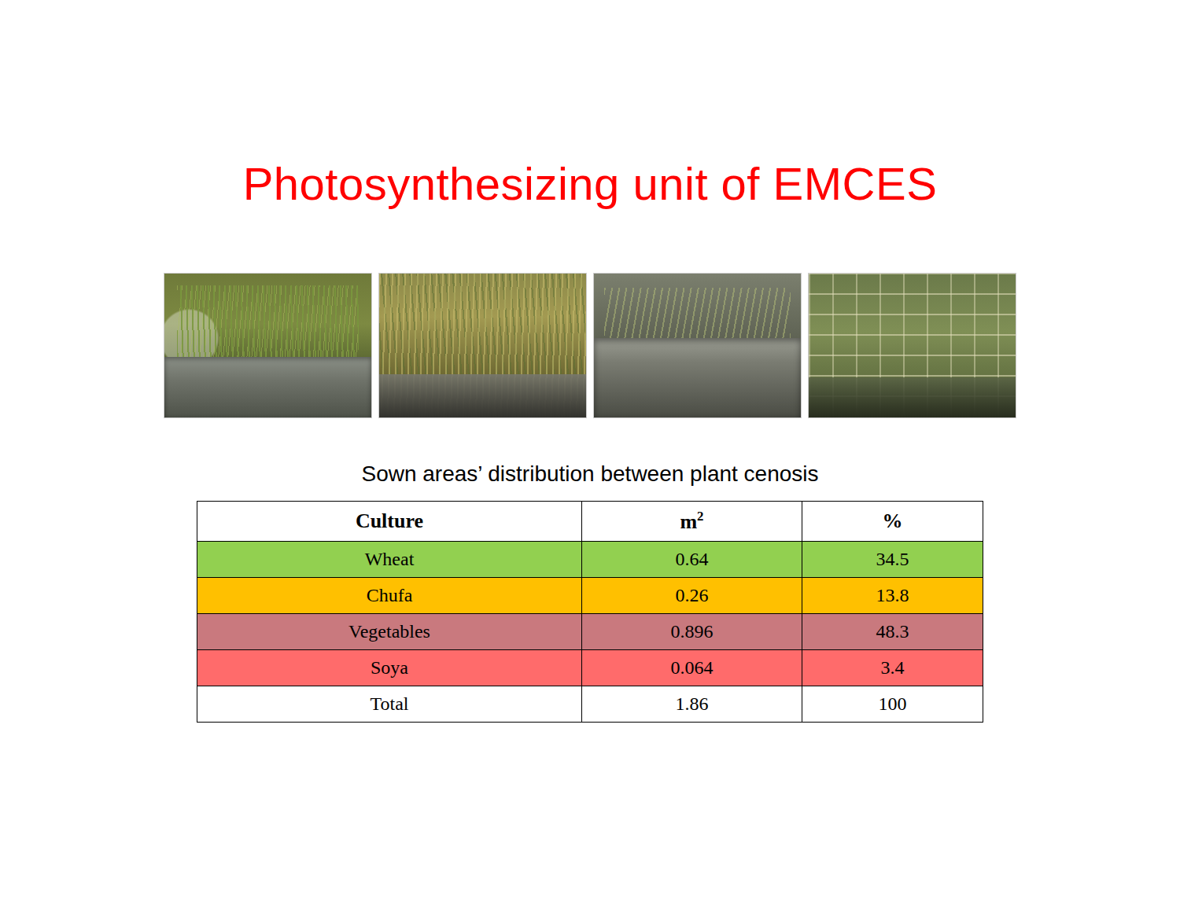Photosynthesizing unit of EMCES
Sown areas’ distribution between plant cenosis
| Culture | m 2 | % |
| --- | --- | --- |
| Wheat | 0.64 | 34.5 |
| Chufa | 0.26 | 13.8 |
| Vegetables | 0.896 | 48.3 |
| Soya | 0.064 | 3.4 |
| Total | 1.86 | 100 |